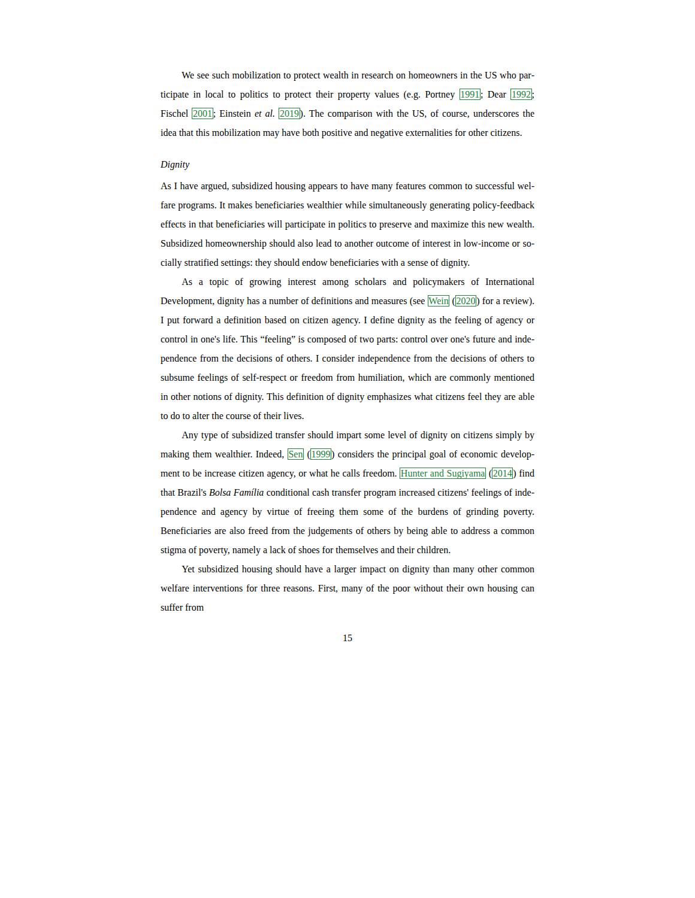We see such mobilization to protect wealth in research on homeowners in the US who participate in local to politics to protect their property values (e.g. Portney 1991; Dear 1992; Fischel 2001; Einstein et al. 2019). The comparison with the US, of course, underscores the idea that this mobilization may have both positive and negative externalities for other citizens.
Dignity
As I have argued, subsidized housing appears to have many features common to successful welfare programs. It makes beneficiaries wealthier while simultaneously generating policy-feedback effects in that beneficiaries will participate in politics to preserve and maximize this new wealth. Subsidized homeownership should also lead to another outcome of interest in low-income or socially stratified settings: they should endow beneficiaries with a sense of dignity.
As a topic of growing interest among scholars and policymakers of International Development, dignity has a number of definitions and measures (see Wein (2020) for a review). I put forward a definition based on citizen agency. I define dignity as the feeling of agency or control in one's life. This “feeling” is composed of two parts: control over one's future and independence from the decisions of others. I consider independence from the decisions of others to subsume feelings of self-respect or freedom from humiliation, which are commonly mentioned in other notions of dignity. This definition of dignity emphasizes what citizens feel they are able to do to alter the course of their lives.
Any type of subsidized transfer should impart some level of dignity on citizens simply by making them wealthier. Indeed, Sen (1999) considers the principal goal of economic development to be increase citizen agency, or what he calls freedom. Hunter and Sugiyama (2014) find that Brazil's Bolsa Família conditional cash transfer program increased citizens' feelings of independence and agency by virtue of freeing them some of the burdens of grinding poverty. Beneficiaries are also freed from the judgements of others by being able to address a common stigma of poverty, namely a lack of shoes for themselves and their children.
Yet subsidized housing should have a larger impact on dignity than many other common welfare interventions for three reasons. First, many of the poor without their own housing can suffer from
15